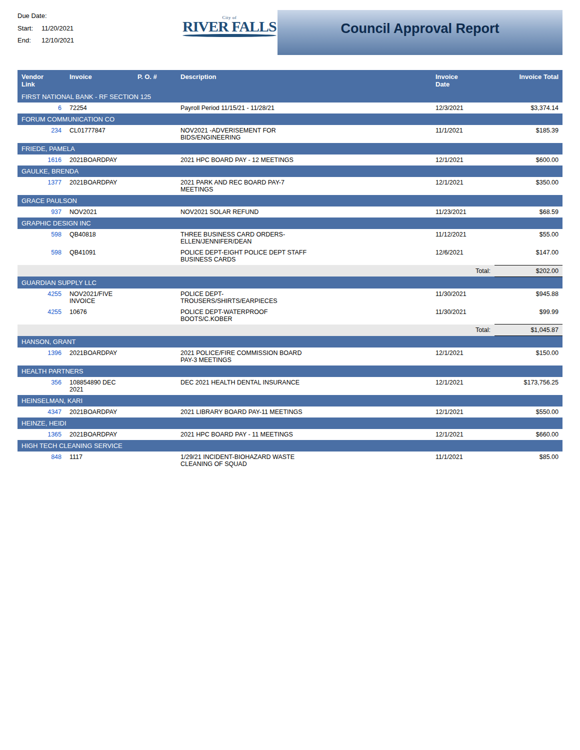Due Date:
Start: 11/20/2021
End: 12/10/2021
City of
RIVER FALLS
Council Approval Report
| Vendor Link | Invoice | P. O. # | Description | Invoice Date | Invoice Total |
| --- | --- | --- | --- | --- | --- |
| FIRST NATIONAL BANK - RF SECTION 125 |
| 6 | 72254 | | Payroll Period 11/15/21 - 11/28/21 | 12/3/2021 | $3,374.14 |
| FORUM COMMUNICATION CO |
| 234 | CL01777847 | | NOV2021 -ADVERISEMENT FOR BIDS/ENGINEERING | 11/1/2021 | $185.39 |
| FRIEDE, PAMELA |
| 1616 | 2021BOARDPAY | | 2021 HPC BOARD PAY - 12 MEETINGS | 12/1/2021 | $600.00 |
| GAULKE, BRENDA |
| 1377 | 2021BOARDPAY | | 2021 PARK AND REC BOARD PAY-7 MEETINGS | 12/1/2021 | $350.00 |
| GRACE PAULSON |
| 937 | NOV2021 | | NOV2021 SOLAR REFUND | 11/23/2021 | $68.59 |
| GRAPHIC DESIGN INC |
| 598 | QB40818 | | THREE BUSINESS CARD ORDERS- ELLEN/JENNIFER/DEAN | 11/12/2021 | $55.00 |
| 598 | QB41091 | | POLICE DEPT-EIGHT POLICE DEPT STAFF BUSINESS CARDS | 12/6/2021 | $147.00 |
| | Total: | $202.00 |
| GUARDIAN SUPPLY LLC |
| 4255 | NOV2021/FIVE INVOICE | | POLICE DEPT- TROUSERS/SHIRTS/EARPIECES | 11/30/2021 | $945.88 |
| 4255 | 10676 | | POLICE DEPT-WATERPROOF BOOTS/C.KOBER | 11/30/2021 | $99.99 |
| | Total: | $1,045.87 |
| HANSON, GRANT |
| 1396 | 2021BOARDPAY | | 2021 POLICE/FIRE COMMISSION BOARD PAY-3 MEETINGS | 12/1/2021 | $150.00 |
| HEALTH PARTNERS |
| 356 | 108854890 DEC 2021 | | DEC 2021 HEALTH DENTAL INSURANCE | 12/1/2021 | $173,756.25 |
| HEINSELMAN, KARI |
| 4347 | 2021BOARDPAY | | 2021 LIBRARY BOARD PAY-11 MEETINGS | 12/1/2021 | $550.00 |
| HEINZE, HEIDI |
| 1365 | 2021BOARDPAY | | 2021 HPC BOARD PAY - 11 MEETINGS | 12/1/2021 | $660.00 |
| HIGH TECH CLEANING SERVICE |
| 848 | 1117 | | 1/29/21 INCIDENT-BIOHAZARD WASTE CLEANING OF SQUAD | 11/1/2021 | $85.00 |